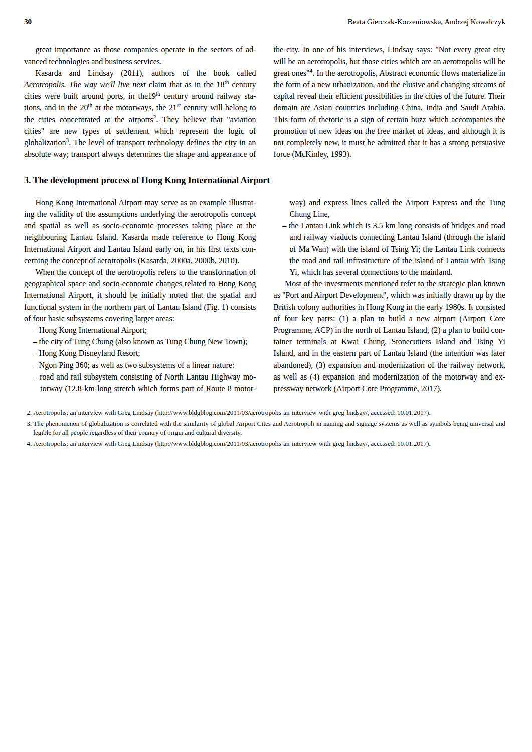30 Beata Gierczak-Korzeniowska, Andrzej Kowalczyk
great importance as those companies operate in the sectors of advanced technologies and business services.
Kasarda and Lindsay (2011), authors of the book called Aerotropolis. The way we'll live next claim that as in the 18th century cities were built around ports, in the19th century around railway stations, and in the 20th at the motorways, the 21st century will belong to the cities concentrated at the airports2. They believe that "aviation cities" are new types of settlement which represent the logic of globalization3. The level of transport technology defines the city in an absolute way; transport always determines the shape and appearance of the city. In one of his interviews, Lindsay says: "Not every great city will be an aerotropolis, but those cities which are an aerotropolis will be great ones"4. In the aerotropolis, Abstract economic flows materialize in the form of a new urbanization, and the elusive and changing streams of capital reveal their efficient possibilities in the cities of the future. Their domain are Asian countries including China, India and Saudi Arabia. This form of rhetoric is a sign of certain buzz which accompanies the promotion of new ideas on the free market of ideas, and although it is not completely new, it must be admitted that it has a strong persuasive force (McKinley, 1993).
3. The development process of Hong Kong International Airport
Hong Kong International Airport may serve as an example illustrating the validity of the assumptions underlying the aerotropolis concept and spatial as well as socio-economic processes taking place at the neighbouring Lantau Island. Kasarda made reference to Hong Kong International Airport and Lantau Island early on, in his first texts concerning the concept of aerotropolis (Kasarda, 2000a, 2000b, 2010).
When the concept of the aerotropolis refers to the transformation of geographical space and socio-economic changes related to Hong Kong International Airport, it should be initially noted that the spatial and functional system in the northern part of Lantau Island (Fig. 1) consists of four basic subsystems covering larger areas:
Hong Kong International Airport;
the city of Tung Chung (also known as Tung Chung New Town);
Hong Kong Disneyland Resort;
Ngon Ping 360; as well as two subsystems of a linear nature:
road and rail subsystem consisting of North Lantau Highway motorway (12.8-km-long stretch which forms part of Route 8 motorway) and express lines called the Airport Express and the Tung Chung Line,
the Lantau Link which is 3.5 km long consists of bridges and road and railway viaducts connecting Lantau Island (through the island of Ma Wan) with the island of Tsing Yi; the Lantau Link connects the road and rail infrastructure of the island of Lantau with Tsing Yi, which has several connections to the mainland.
Most of the investments mentioned refer to the strategic plan known as "Port and Airport Development", which was initially drawn up by the British colony authorities in Hong Kong in the early 1980s. It consisted of four key parts: (1) a plan to build a new airport (Airport Core Programme, ACP) in the north of Lantau Island, (2) a plan to build container terminals at Kwai Chung, Stonecutters Island and Tsing Yi Island, and in the eastern part of Lantau Island (the intention was later abandoned), (3) expansion and modernization of the railway network, as well as (4) expansion and modernization of the motorway and expressway network (Airport Core Programme, 2017).
Aerotropolis: an interview with Greg Lindsay (http://www.bldgblog.com/2011/03/aerotropolis-an-interview-with-greg-lindsay/, accessed: 10.01.2017).
The phenomenon of globalization is correlated with the similarity of global Airport Cites and Aerotropoli in naming and signage systems as well as symbols being universal and legible for all people regardless of their country of origin and cultural diversity.
Aerotropolis: an interview with Greg Lindsay (http://www.bldgblog.com/2011/03/aerotropolis-an-interview-with-greg-lindsay/, accessed: 10.01.2017).